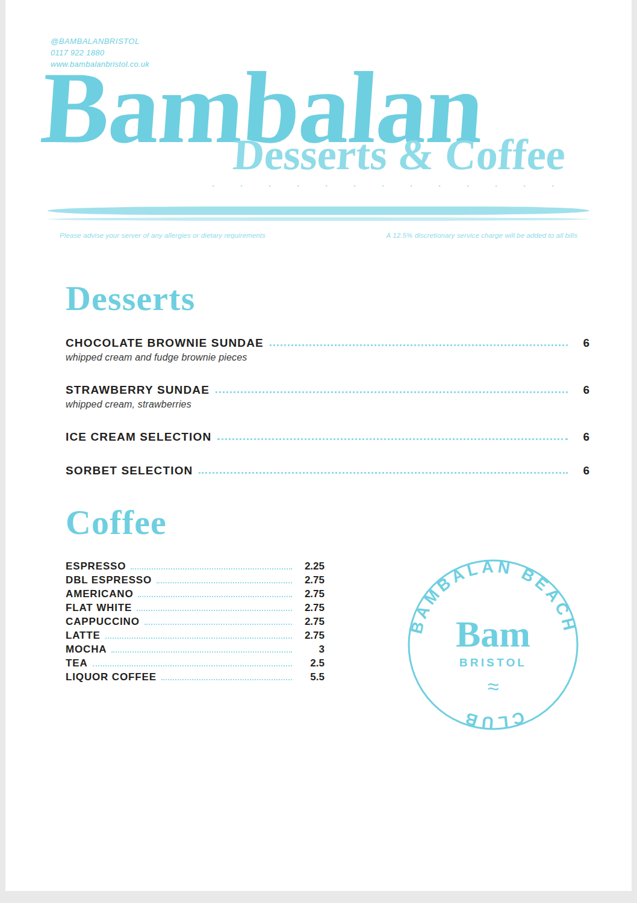@BAMBALANBRISTOL
0117 922 1880
www.bambalanbristol.co.uk
Bambalan
Desserts & Coffee
· · · · · · · · · · · · ·
Please advise your server of any allergies or dietary requirements A 12.5% discretionary service charge will be added to all bills
Desserts
Chocolate Brownie Sundae 6
whipped cream and fudge brownie pieces
Strawberry Sundae 6
whipped cream, strawberries
Ice Cream Selection 6
Sorbet Selection 6
Coffee
Espresso 2.25
Dbl Espresso 2.75
Americano 2.75
Flat White 2.75
Cappuccino 2.75
Latte 2.75
Mocha 3
Tea 2.5
Liquor Coffee 5.5
BAMBALAN BEACH CLUB
Bam
BRISTOL
≈